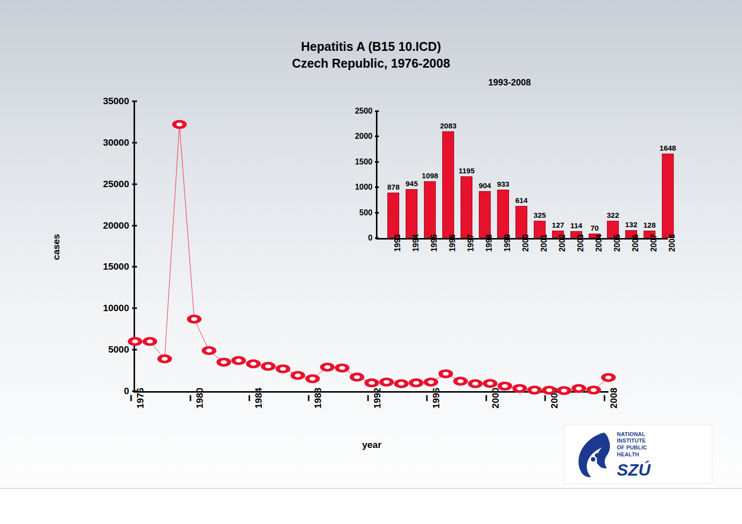Hepatitis A (B15 10.ICD)
Czech Republic, 1976-2008
cases
35000 30000 25000 20000 15000 10000 5000 0 1976 1980 1984 1988 1992 1996 2000 2004 2008 year
1993-2008
2500 2000 1500 1000 500 0
878
945
1098
2083
1195
904
933
614
325
127
114
70
322
132
128
1648
1993 1994 1995 1996 1997 1998 1999 2000 2001 2002 2003 2004 2005 2006 2007 2008
NATIONAL
INSTITUTE
OF PUBLIC
HEALTH
SZÚ